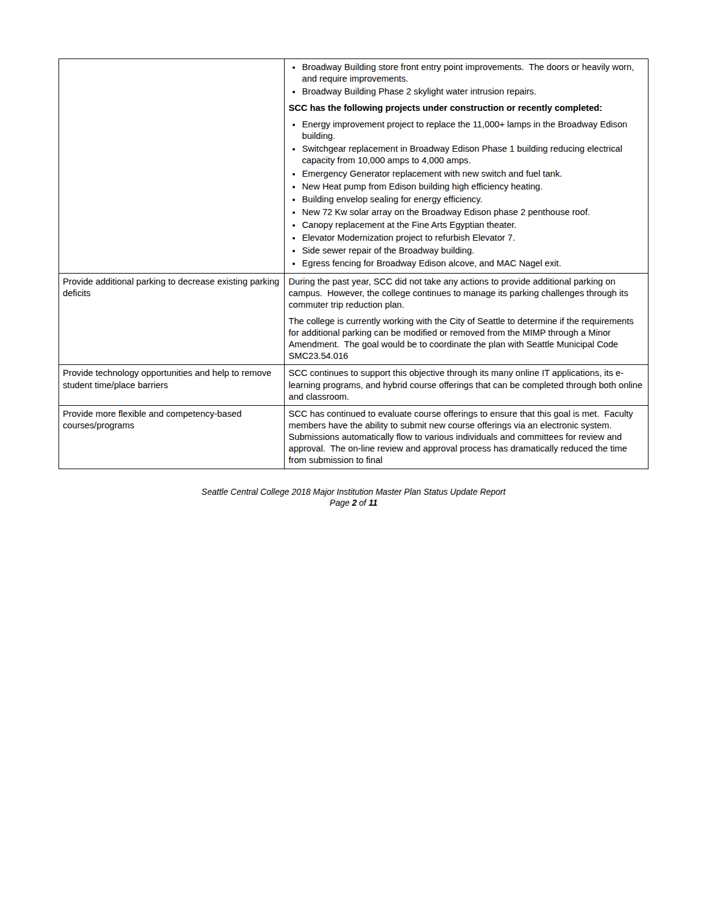| | Broadway Building store front entry point improvements. The doors or heavily worn, and require improvements. Broadway Building Phase 2 skylight water intrusion repairs. SCC has the following projects under construction or recently completed: Energy improvement project to replace the 11,000+ lamps in the Broadway Edison building. Switchgear replacement in Broadway Edison Phase 1 building reducing electrical capacity from 10,000 amps to 4,000 amps. Emergency Generator replacement with new switch and fuel tank. New Heat pump from Edison building high efficiency heating. Building envelop sealing for energy efficiency. New 72 Kw solar array on the Broadway Edison phase 2 penthouse roof. Canopy replacement at the Fine Arts Egyptian theater. Elevator Modernization project to refurbish Elevator 7. Side sewer repair of the Broadway building. Egress fencing for Broadway Edison alcove, and MAC Nagel exit. |
| Provide additional parking to decrease existing parking deficits | During the past year, SCC did not take any actions to provide additional parking on campus. However, the college continues to manage its parking challenges through its commuter trip reduction plan. The college is currently working with the City of Seattle to determine if the requirements for additional parking can be modified or removed from the MIMP through a Minor Amendment. The goal would be to coordinate the plan with Seattle Municipal Code SMC23.54.016 |
| Provide technology opportunities and help to remove student time/place barriers | SCC continues to support this objective through its many online IT applications, its e-learning programs, and hybrid course offerings that can be completed through both online and classroom. |
| Provide more flexible and competency-based courses/programs | SCC has continued to evaluate course offerings to ensure that this goal is met. Faculty members have the ability to submit new course offerings via an electronic system. Submissions automatically flow to various individuals and committees for review and approval. The on-line review and approval process has dramatically reduced the time from submission to final |
Seattle Central College 2018 Major Institution Master Plan Status Update Report
Page 2 of 11